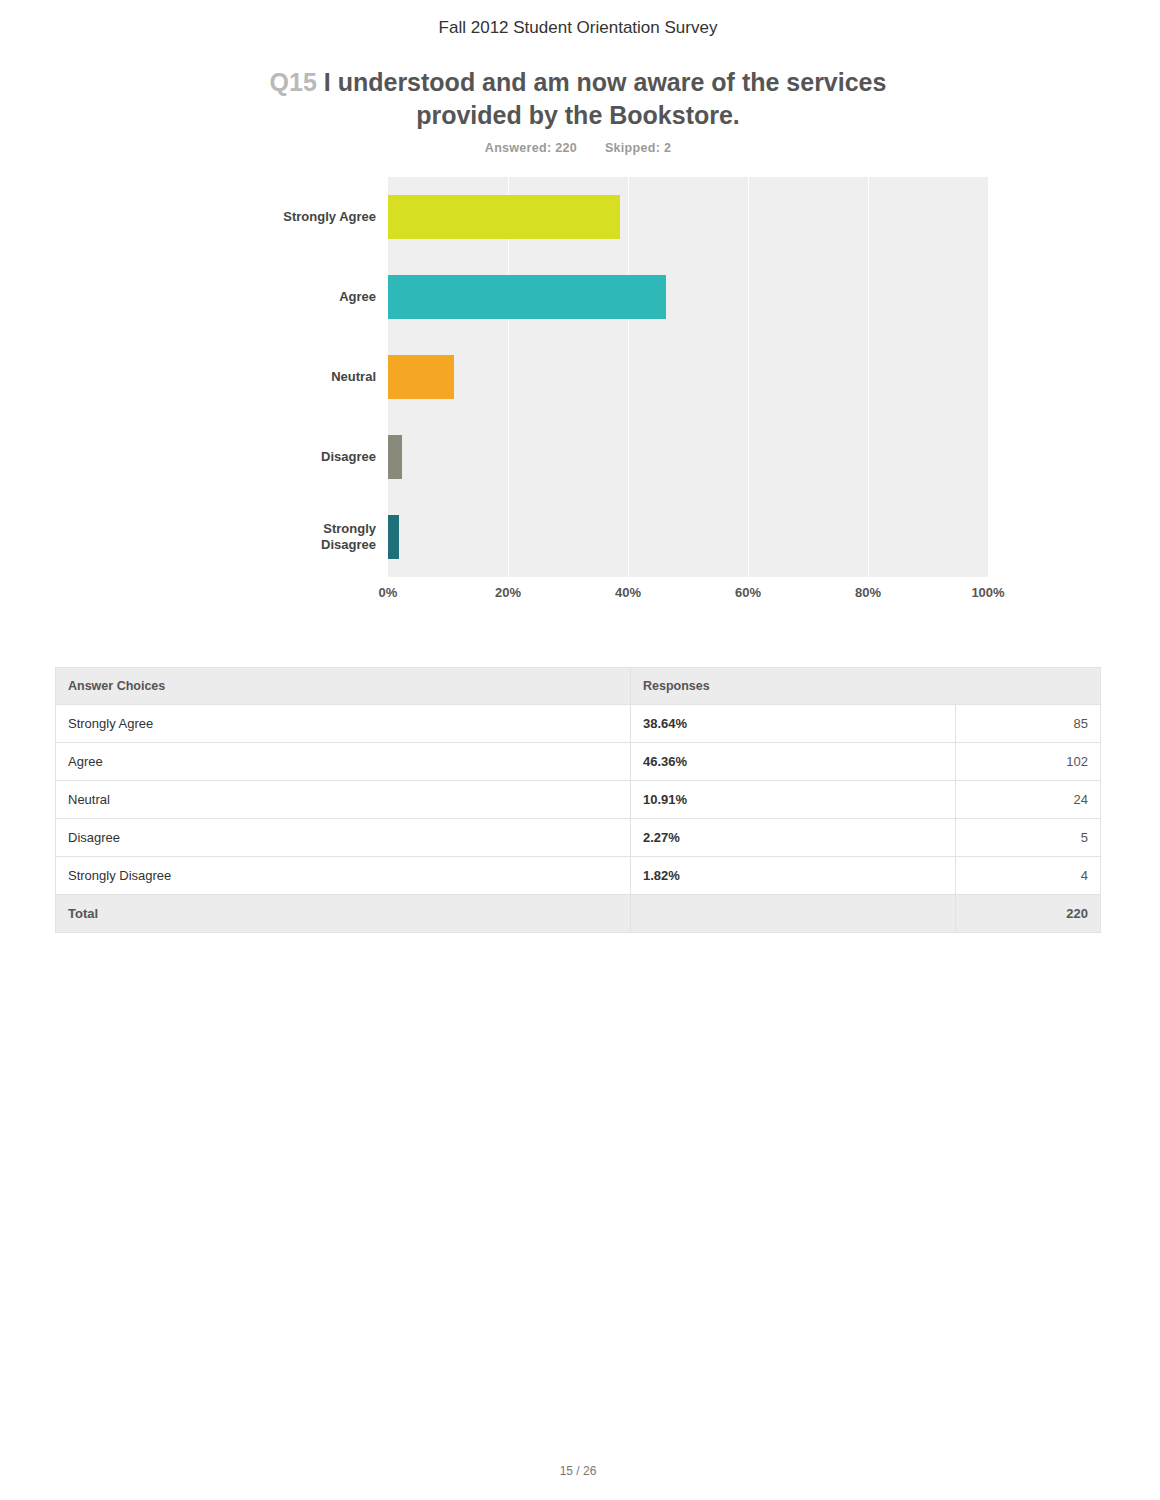Fall 2012 Student Orientation Survey
Q15 I understood and am now aware of the services provided by the Bookstore.
Answered: 220 Skipped: 2
Strongly Agree
Agree
Neutral
Disagree
Strongly
Disagree
0%
20%
40%
60%
80%
100%
| Answer Choices | Responses |
| --- | --- |
| Strongly Agree | 38.64% | 85 |
| Agree | 46.36% | 102 |
| Neutral | 10.91% | 24 |
| Disagree | 2.27% | 5 |
| Strongly Disagree | 1.82% | 4 |
| Total | | 220 |
15 / 26